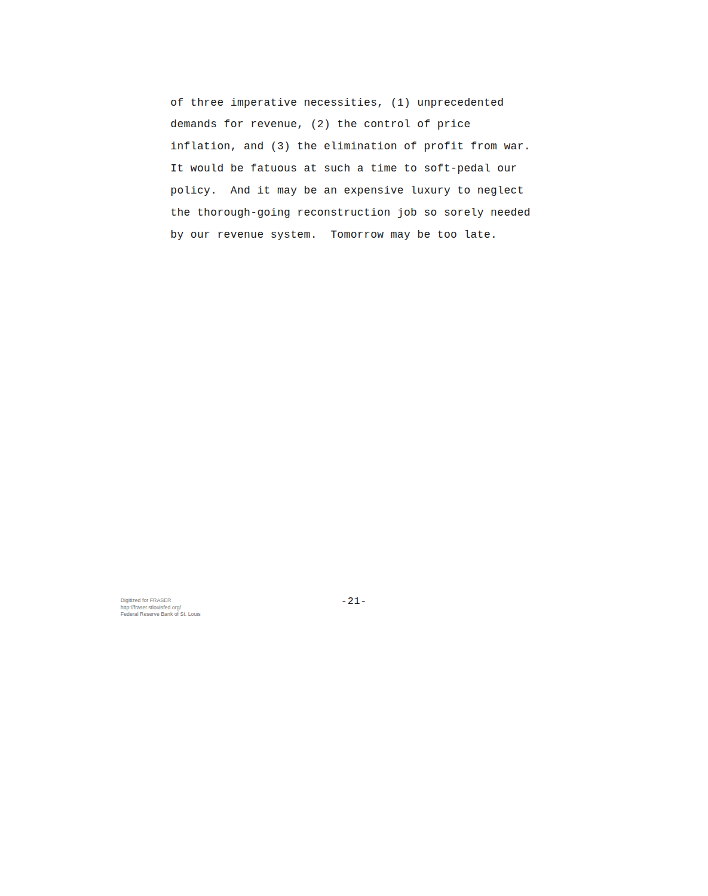of three imperative necessities, (1) unprecedented demands for revenue, (2) the control of price inflation, and (3) the elimination of profit from war. It would be fatuous at such a time to soft-pedal our policy. And it may be an expensive luxury to neglect the thorough-going reconstruction job so sorely needed by our revenue system. Tomorrow may be too late.
-21-
Digitized for FRASER
http://fraser.stlouisfed.org/
Federal Reserve Bank of St. Louis